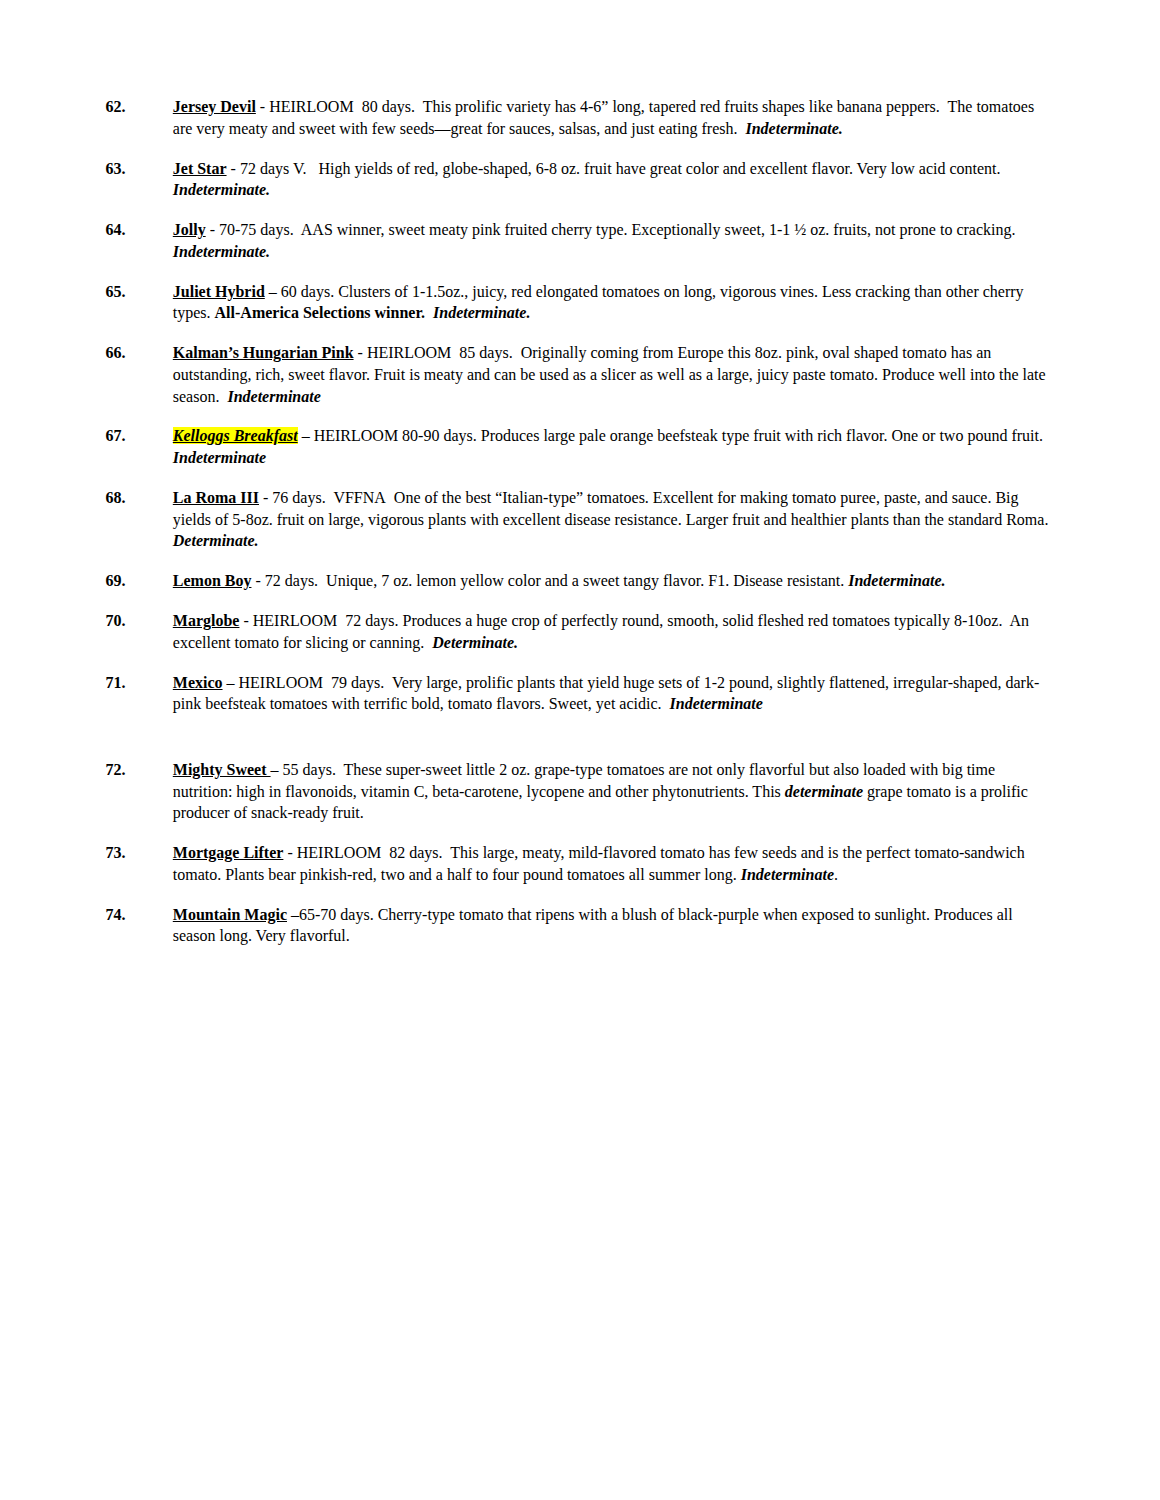62. Jersey Devil - HEIRLOOM 80 days. This prolific variety has 4-6” long, tapered red fruits shapes like banana peppers. The tomatoes are very meaty and sweet with few seeds—great for sauces, salsas, and just eating fresh. Indeterminate.
63. Jet Star - 72 days V. High yields of red, globe-shaped, 6-8 oz. fruit have great color and excellent flavor. Very low acid content. Indeterminate.
64. Jolly - 70-75 days. AAS winner, sweet meaty pink fruited cherry type. Exceptionally sweet, 1-1 ½ oz. fruits, not prone to cracking. Indeterminate.
65. Juliet Hybrid – 60 days. Clusters of 1-1.5oz., juicy, red elongated tomatoes on long, vigorous vines. Less cracking than other cherry types. All-America Selections winner. Indeterminate.
66. Kalman’s Hungarian Pink - HEIRLOOM 85 days. Originally coming from Europe this 8oz. pink, oval shaped tomato has an outstanding, rich, sweet flavor. Fruit is meaty and can be used as a slicer as well as a large, juicy paste tomato. Produce well into the late season. Indeterminate
67. Kelloggs Breakfast – HEIRLOOM 80-90 days. Produces large pale orange beefsteak type fruit with rich flavor. One or two pound fruit. Indeterminate
68. La Roma III - 76 days. VFFNA One of the best “Italian-type” tomatoes. Excellent for making tomato puree, paste, and sauce. Big yields of 5-8oz. fruit on large, vigorous plants with excellent disease resistance. Larger fruit and healthier plants than the standard Roma. Determinate.
69. Lemon Boy - 72 days. Unique, 7 oz. lemon yellow color and a sweet tangy flavor. F1. Disease resistant. Indeterminate.
70. Marglobe - HEIRLOOM 72 days. Produces a huge crop of perfectly round, smooth, solid fleshed red tomatoes typically 8-10oz. An excellent tomato for slicing or canning. Determinate.
71. Mexico – HEIRLOOM 79 days. Very large, prolific plants that yield huge sets of 1-2 pound, slightly flattened, irregular-shaped, dark-pink beefsteak tomatoes with terrific bold, tomato flavors. Sweet, yet acidic. Indeterminate
72. Mighty Sweet – 55 days. These super-sweet little 2 oz. grape-type tomatoes are not only flavorful but also loaded with big time nutrition: high in flavonoids, vitamin C, beta-carotene, lycopene and other phytonutrients. This determinate grape tomato is a prolific producer of snack-ready fruit.
73. Mortgage Lifter - HEIRLOOM 82 days. This large, meaty, mild-flavored tomato has few seeds and is the perfect tomato-sandwich tomato. Plants bear pinkish-red, two and a half to four pound tomatoes all summer long. Indeterminate.
74. Mountain Magic –65-70 days. Cherry-type tomato that ripens with a blush of black-purple when exposed to sunlight. Produces all season long. Very flavorful.